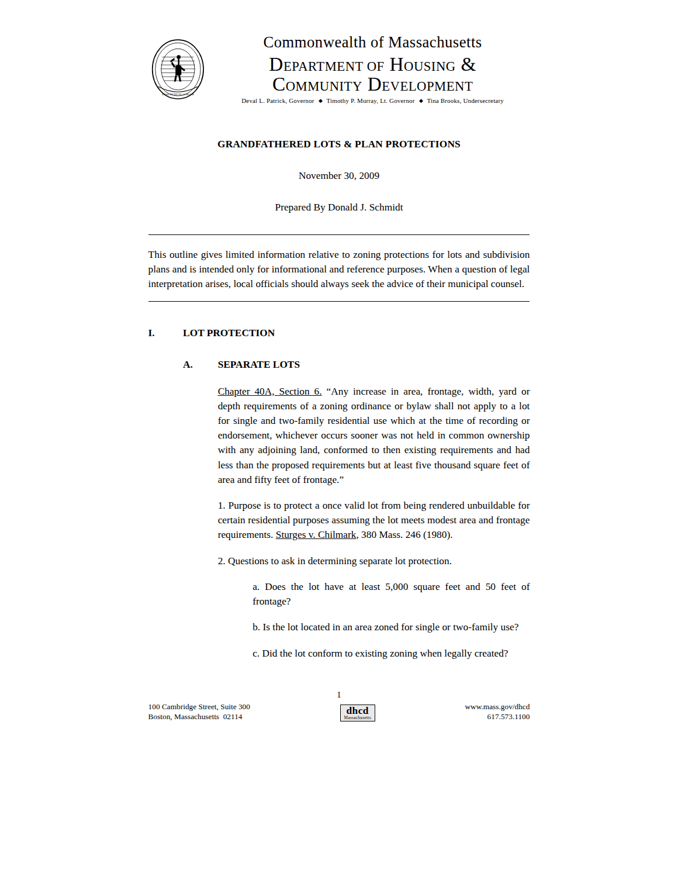ENSE PETIT PLACIDAM
Commonwealth of Massachusetts
DEPARTMENT OF HOUSING &
COMMUNITY DEVELOPMENT
Deval L. Patrick, Governor ◆ Timothy P. Murray, Lt. Governor ◆ Tina Brooks, Undersecretary
GRANDFATHERED LOTS & PLAN PROTECTIONS
November 30, 2009
Prepared By Donald J. Schmidt
This outline gives limited information relative to zoning protections for lots and subdivision plans and is intended only for informational and reference purposes. When a question of legal interpretation arises, local officials should always seek the advice of their municipal counsel.
I. LOT PROTECTION
A. SEPARATE LOTS
Chapter 40A, Section 6. “Any increase in area, frontage, width, yard or depth requirements of a zoning ordinance or bylaw shall not apply to a lot for single and two-family residential use which at the time of recording or endorsement, whichever occurs sooner was not held in common ownership with any adjoining land, conformed to then existing requirements and had less than the proposed requirements but at least five thousand square feet of area and fifty feet of frontage.”
1. Purpose is to protect a once valid lot from being rendered unbuildable for certain residential purposes assuming the lot meets modest area and frontage requirements. Sturges v. Chilmark, 380 Mass. 246 (1980).
2. Questions to ask in determining separate lot protection.
a. Does the lot have at least 5,000 square feet and 50 feet of frontage?
b. Is the lot located in an area zoned for single or two-family use?
c. Did the lot conform to existing zoning when legally created?
1
100 Cambridge Street, Suite 300
Boston, Massachusetts 02114
dhcd Massachusetts
www.mass.gov/dhcd
617.573.1100